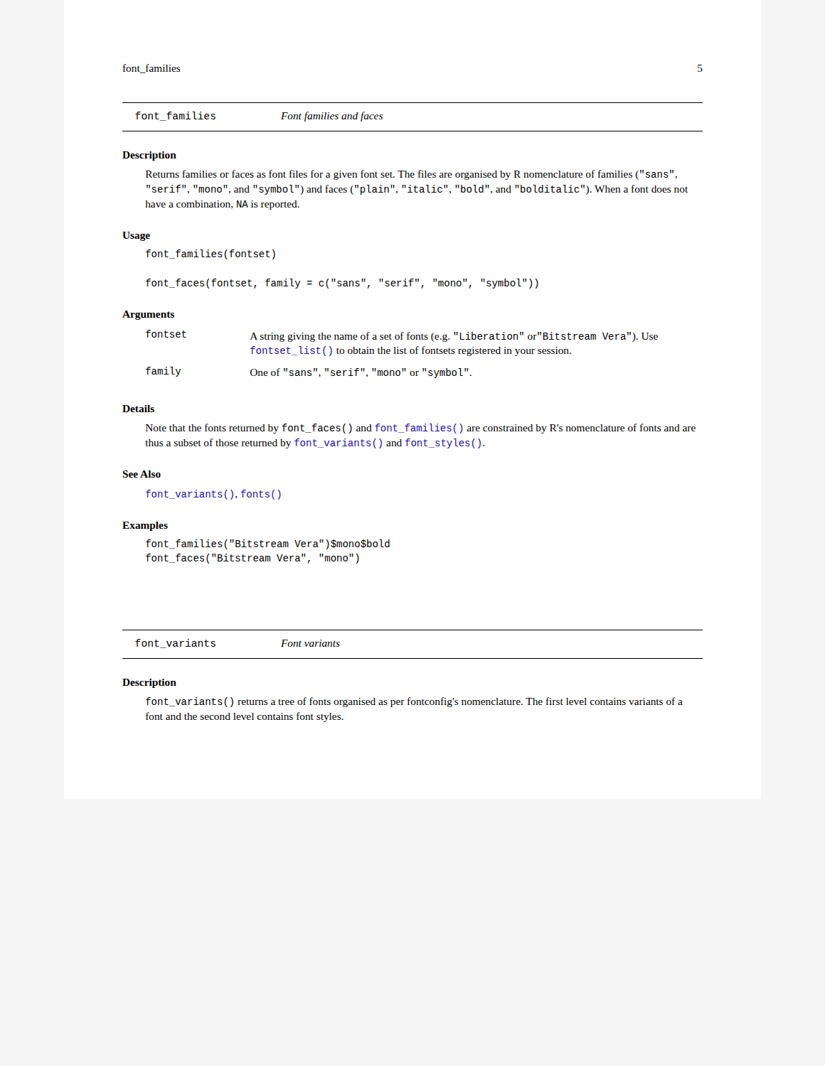font_families 5
font_families Font families and faces
Description
Returns families or faces as font files for a given font set. The files are organised by R nomenclature of families ("sans", "serif", "mono", and "symbol") and faces ("plain", "italic", "bold", and "bolditalic"). When a font does not have a combination, NA is reported.
Usage
font_families(fontset)

font_faces(fontset, family = c("sans", "serif", "mono", "symbol"))
Arguments
| fontset | A string giving the name of a set of fonts (e.g. "Liberation" or "Bitstream Vera" ). Use fontset_list() to obtain the list of fontsets registered in your session. |
| family | One of "sans" , "serif" , "mono" or "symbol" . |
Details
Note that the fonts returned by font_faces() and font_families() are constrained by R's nomenclature of fonts and are thus a subset of those returned by font_variants() and font_styles().
See Also
font_variants(), fonts()
Examples
font_families("Bitstream Vera")$mono$bold
font_faces("Bitstream Vera", "mono")
font_variants Font variants
Description
font_variants() returns a tree of fonts organised as per fontconfig's nomenclature. The first level contains variants of a font and the second level contains font styles.